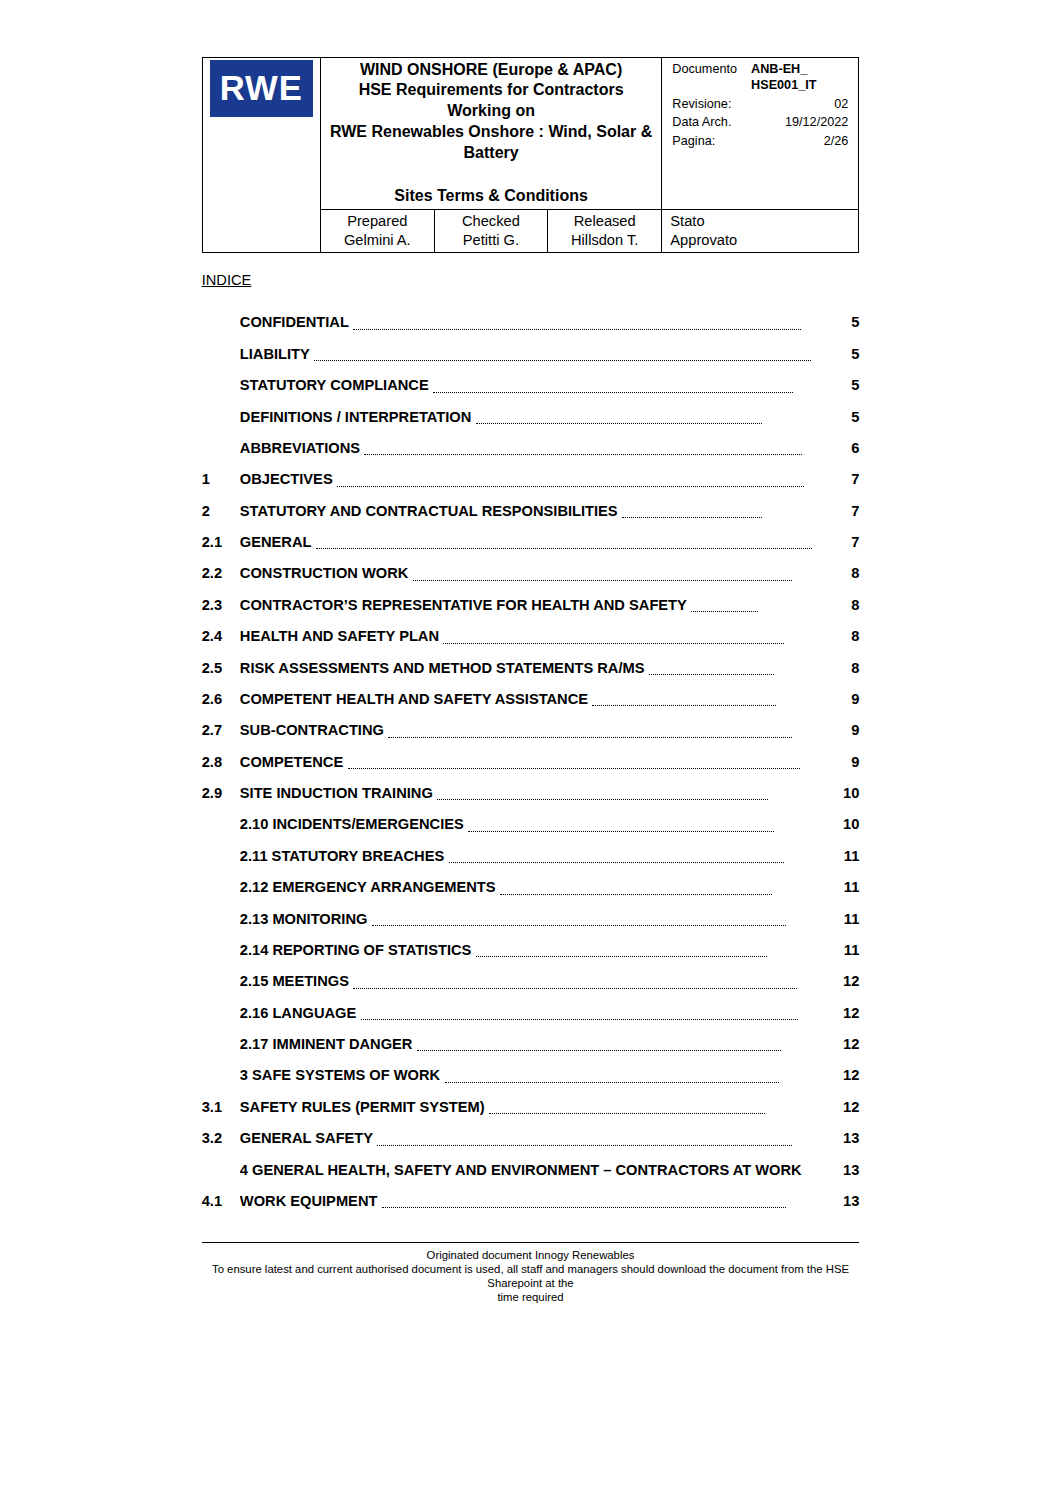| RWE | WIND ONSHORE (Europe & APAC) HSE Requirements for Contractors Working on RWE Renewables Onshore : Wind, Solar & Battery Sites Terms & Conditions | / Documento / ANB-EH_ HSE001_IT / / Revisione: / 02 / / Data Arch. / 19/12/2022 / / Pagina: / 2/26 / |
| / Prepared Gelmini A. / Checked Petitti G. / Released Hillsdon T. / | Stato Approvato |
INDICE
| | CONFIDENTIAL | 5 |
| | LIABILITY | 5 |
| | STATUTORY COMPLIANCE | 5 |
| | DEFINITIONS / INTERPRETATION | 5 |
| | ABBREVIATIONS | 6 |
| 1 | OBJECTIVES | 7 |
| 2 | STATUTORY AND CONTRACTUAL RESPONSIBILITIES | 7 |
| 2.1 | GENERAL | 7 |
| 2.2 | CONSTRUCTION WORK | 8 |
| 2.3 | CONTRACTOR’S REPRESENTATIVE FOR HEALTH AND SAFETY | 8 |
| 2.4 | HEALTH AND SAFETY PLAN | 8 |
| 2.5 | RISK ASSESSMENTS AND METHOD STATEMENTS RA/MS | 8 |
| 2.6 | COMPETENT HEALTH AND SAFETY ASSISTANCE | 9 |
| 2.7 | SUB-CONTRACTING | 9 |
| 2.8 | COMPETENCE | 9 |
| 2.9 | SITE INDUCTION TRAINING | 10 |
| | 2.10 INCIDENTS/EMERGENCIES | 10 |
| | 2.11 STATUTORY BREACHES | 11 |
| | 2.12 EMERGENCY ARRANGEMENTS | 11 |
| | 2.13 MONITORING | 11 |
| | 2.14 REPORTING OF STATISTICS | 11 |
| | 2.15 MEETINGS | 12 |
| | 2.16 LANGUAGE | 12 |
| | 2.17 IMMINENT DANGER | 12 |
| | 3 SAFE SYSTEMS OF WORK | 12 |
| 3.1 | SAFETY RULES (PERMIT SYSTEM) | 12 |
| 3.2 | GENERAL SAFETY | 13 |
| | 4 GENERAL HEALTH, SAFETY AND ENVIRONMENT – CONTRACTORS AT WORK | 13 |
| 4.1 | WORK EQUIPMENT | 13 |
Originated document Innogy Renewables
To ensure latest and current authorised document is used, all staff and managers should download the document from the HSE Sharepoint at the
time required